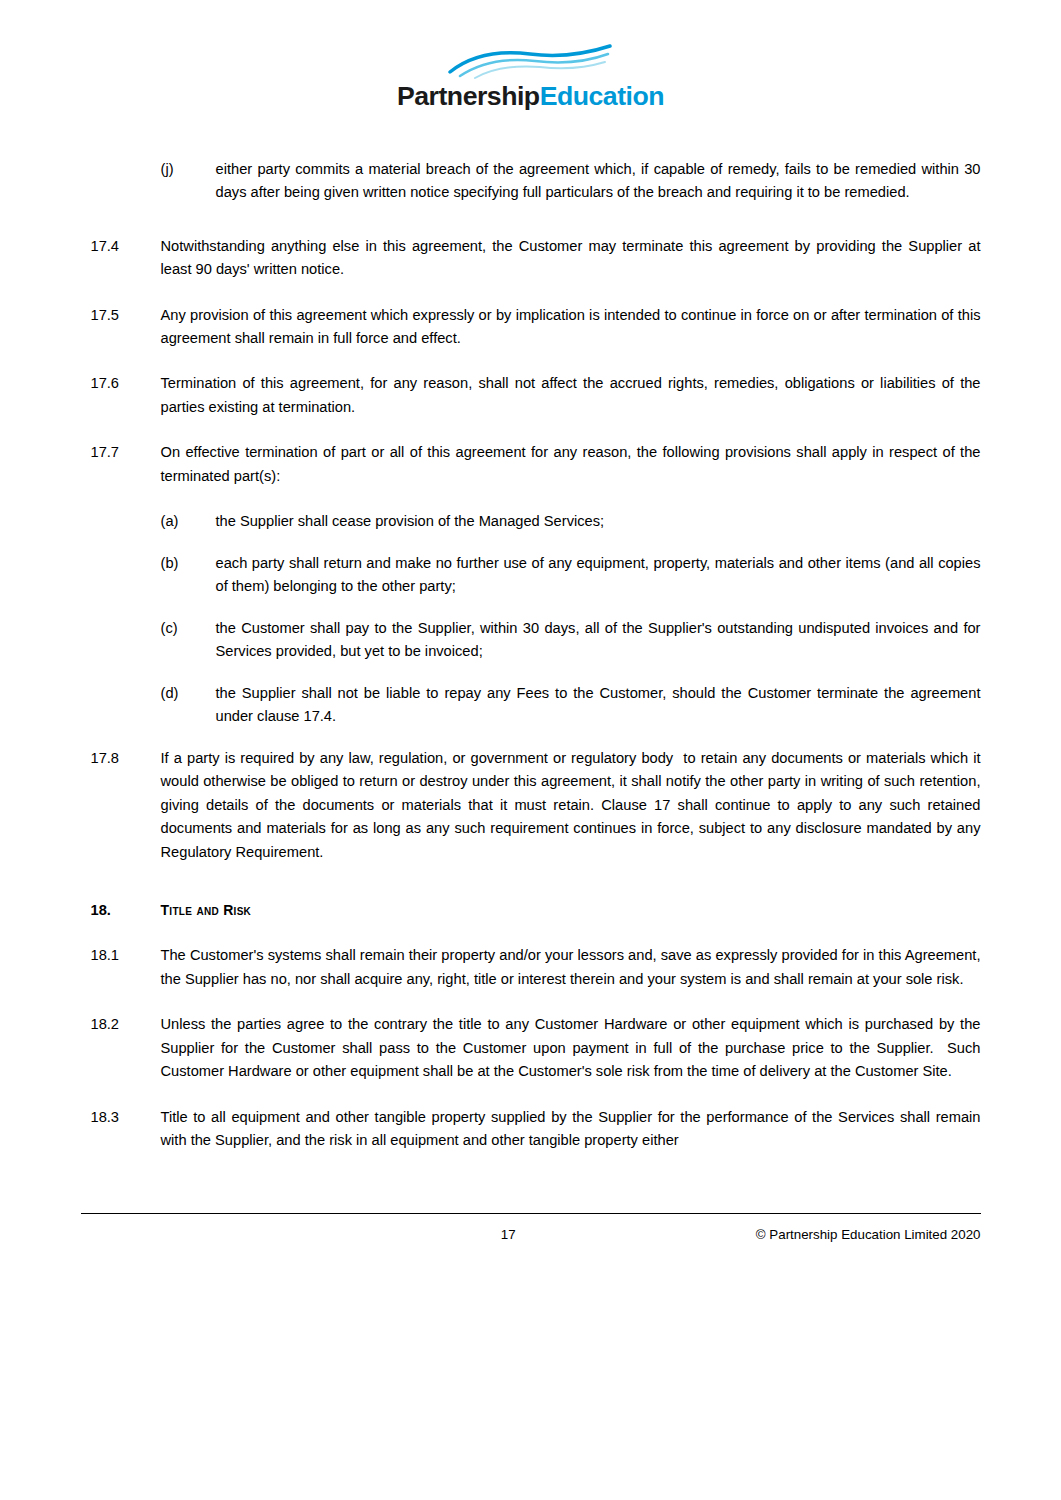Partnership Education
(j)
either party commits a material breach of the agreement which, if capable of remedy, fails to be remedied within 30 days after being given written notice specifying full particulars of the breach and requiring it to be remedied.
17.4
Notwithstanding anything else in this agreement, the Customer may terminate this agreement by providing the Supplier at least 90 days' written notice.
17.5
Any provision of this agreement which expressly or by implication is intended to continue in force on or after termination of this agreement shall remain in full force and effect.
17.6
Termination of this agreement, for any reason, shall not affect the accrued rights, remedies, obligations or liabilities of the parties existing at termination.
17.7
On effective termination of part or all of this agreement for any reason, the following provisions shall apply in respect of the terminated part(s):
(a)
the Supplier shall cease provision of the Managed Services;
(b)
each party shall return and make no further use of any equipment, property, materials and other items (and all copies of them) belonging to the other party;
(c)
the Customer shall pay to the Supplier, within 30 days, all of the Supplier's outstanding undisputed invoices and for Services provided, but yet to be invoiced;
(d)
the Supplier shall not be liable to repay any Fees to the Customer, should the Customer terminate the agreement under clause 17.4.
17.8
If a party is required by any law, regulation, or government or regulatory body to retain any documents or materials which it would otherwise be obliged to return or destroy under this agreement, it shall notify the other party in writing of such retention, giving details of the documents or materials that it must retain. Clause 17 shall continue to apply to any such retained documents and materials for as long as any such requirement continues in force, subject to any disclosure mandated by any Regulatory Requirement.
18.
Title and Risk
18.1
The Customer's systems shall remain their property and/or your lessors and, save as expressly provided for in this Agreement, the Supplier has no, nor shall acquire any, right, title or interest therein and your system is and shall remain at your sole risk.
18.2
Unless the parties agree to the contrary the title to any Customer Hardware or other equipment which is purchased by the Supplier for the Customer shall pass to the Customer upon payment in full of the purchase price to the Supplier. Such Customer Hardware or other equipment shall be at the Customer's sole risk from the time of delivery at the Customer Site.
18.3
Title to all equipment and other tangible property supplied by the Supplier for the performance of the Services shall remain with the Supplier, and the risk in all equipment and other tangible property either
17
© Partnership Education Limited 2020